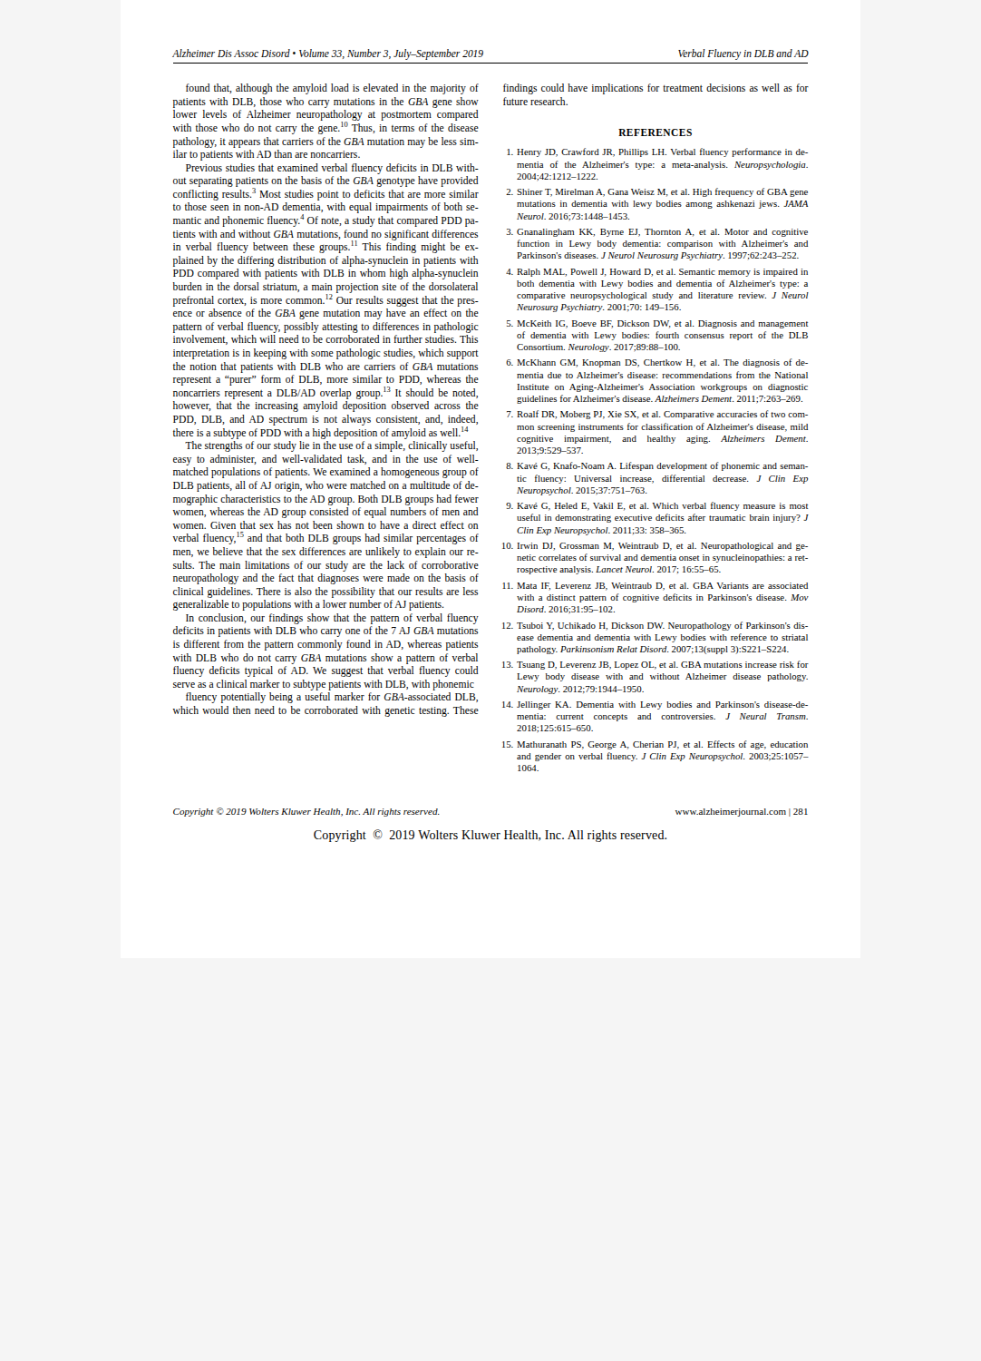Alzheimer Dis Assoc Disord • Volume 33, Number 3, July–September 2019
Verbal Fluency in DLB and AD
found that, although the amyloid load is elevated in the majority of patients with DLB, those who carry mutations in the GBA gene show lower levels of Alzheimer neuropathology at postmortem compared with those who do not carry the gene.10 Thus, in terms of the disease pathology, it appears that carriers of the GBA mutation may be less similar to patients with AD than are noncarriers.
Previous studies that examined verbal fluency deficits in DLB without separating patients on the basis of the GBA genotype have provided conflicting results.3 Most studies point to deficits that are more similar to those seen in non-AD dementia, with equal impairments of both semantic and phonemic fluency.4 Of note, a study that compared PDD patients with and without GBA mutations, found no significant differences in verbal fluency between these groups.11 This finding might be explained by the differing distribution of alpha-synuclein in patients with PDD compared with patients with DLB in whom high alpha-synuclein burden in the dorsal striatum, a main projection site of the dorsolateral prefrontal cortex, is more common.12 Our results suggest that the presence or absence of the GBA gene mutation may have an effect on the pattern of verbal fluency, possibly attesting to differences in pathologic involvement, which will need to be corroborated in further studies. This interpretation is in keeping with some pathologic studies, which support the notion that patients with DLB who are carriers of GBA mutations represent a “purer” form of DLB, more similar to PDD, whereas the noncarriers represent a DLB/AD overlap group.13 It should be noted, however, that the increasing amyloid deposition observed across the PDD, DLB, and AD spectrum is not always consistent, and, indeed, there is a subtype of PDD with a high deposition of amyloid as well.14
The strengths of our study lie in the use of a simple, clinically useful, easy to administer, and well-validated task, and in the use of well-matched populations of patients. We examined a homogeneous group of DLB patients, all of AJ origin, who were matched on a multitude of demographic characteristics to the AD group. Both DLB groups had fewer women, whereas the AD group consisted of equal numbers of men and women. Given that sex has not been shown to have a direct effect on verbal fluency,15 and that both DLB groups had similar percentages of men, we believe that the sex differences are unlikely to explain our results. The main limitations of our study are the lack of corroborative neuropathology and the fact that diagnoses were made on the basis of clinical guidelines. There is also the possibility that our results are less generalizable to populations with a lower number of AJ patients.
In conclusion, our findings show that the pattern of verbal fluency deficits in patients with DLB who carry one of the 7 AJ GBA mutations is different from the pattern commonly found in AD, whereas patients with DLB who do not carry GBA mutations show a pattern of verbal fluency deficits typical of AD. We suggest that verbal fluency could serve as a clinical marker to subtype patients with DLB, with phonemic
fluency potentially being a useful marker for GBA-associated DLB, which would then need to be corroborated with genetic testing. These findings could have implications for treatment decisions as well as for future research.
REFERENCES
Henry JD, Crawford JR, Phillips LH. Verbal fluency performance in dementia of the Alzheimer's type: a meta-analysis. Neuropsychologia. 2004;42:1212–1222.
Shiner T, Mirelman A, Gana Weisz M, et al. High frequency of GBA gene mutations in dementia with lewy bodies among ashkenazi jews. JAMA Neurol. 2016;73:1448–1453.
Gnanalingham KK, Byrne EJ, Thornton A, et al. Motor and cognitive function in Lewy body dementia: comparison with Alzheimer's and Parkinson's diseases. J Neurol Neurosurg Psychiatry. 1997;62:243–252.
Ralph MAL, Powell J, Howard D, et al. Semantic memory is impaired in both dementia with Lewy bodies and dementia of Alzheimer's type: a comparative neuropsychological study and literature review. J Neurol Neurosurg Psychiatry. 2001;70: 149–156.
McKeith IG, Boeve BF, Dickson DW, et al. Diagnosis and management of dementia with Lewy bodies: fourth consensus report of the DLB Consortium. Neurology. 2017;89:88–100.
McKhann GM, Knopman DS, Chertkow H, et al. The diagnosis of dementia due to Alzheimer's disease: recommendations from the National Institute on Aging-Alzheimer's Association workgroups on diagnostic guidelines for Alzheimer's disease. Alzheimers Dement. 2011;7:263–269.
Roalf DR, Moberg PJ, Xie SX, et al. Comparative accuracies of two common screening instruments for classification of Alzheimer's disease, mild cognitive impairment, and healthy aging. Alzheimers Dement. 2013;9:529–537.
Kavé G, Knafo-Noam A. Lifespan development of phonemic and semantic fluency: Universal increase, differential decrease. J Clin Exp Neuropsychol. 2015;37:751–763.
Kavé G, Heled E, Vakil E, et al. Which verbal fluency measure is most useful in demonstrating executive deficits after traumatic brain injury? J Clin Exp Neuropsychol. 2011;33: 358–365.
Irwin DJ, Grossman M, Weintraub D, et al. Neuropathological and genetic correlates of survival and dementia onset in synucleinopathies: a retrospective analysis. Lancet Neurol. 2017; 16:55–65.
Mata IF, Leverenz JB, Weintraub D, et al. GBA Variants are associated with a distinct pattern of cognitive deficits in Parkinson's disease. Mov Disord. 2016;31:95–102.
Tsuboi Y, Uchikado H, Dickson DW. Neuropathology of Parkinson's disease dementia and dementia with Lewy bodies with reference to striatal pathology. Parkinsonism Relat Disord. 2007;13(suppl 3):S221–S224.
Tsuang D, Leverenz JB, Lopez OL, et al. GBA mutations increase risk for Lewy body disease with and without Alzheimer disease pathology. Neurology. 2012;79:1944–1950.
Jellinger KA. Dementia with Lewy bodies and Parkinson's disease-dementia: current concepts and controversies. J Neural Transm. 2018;125:615–650.
Mathuranath PS, George A, Cherian PJ, et al. Effects of age, education and gender on verbal fluency. J Clin Exp Neuropsychol. 2003;25:1057–1064.
Copyright © 2019 Wolters Kluwer Health, Inc. All rights reserved.
www.alzheimerjournal.com | 281
Copyright © 2019 Wolters Kluwer Health, Inc. All rights reserved.